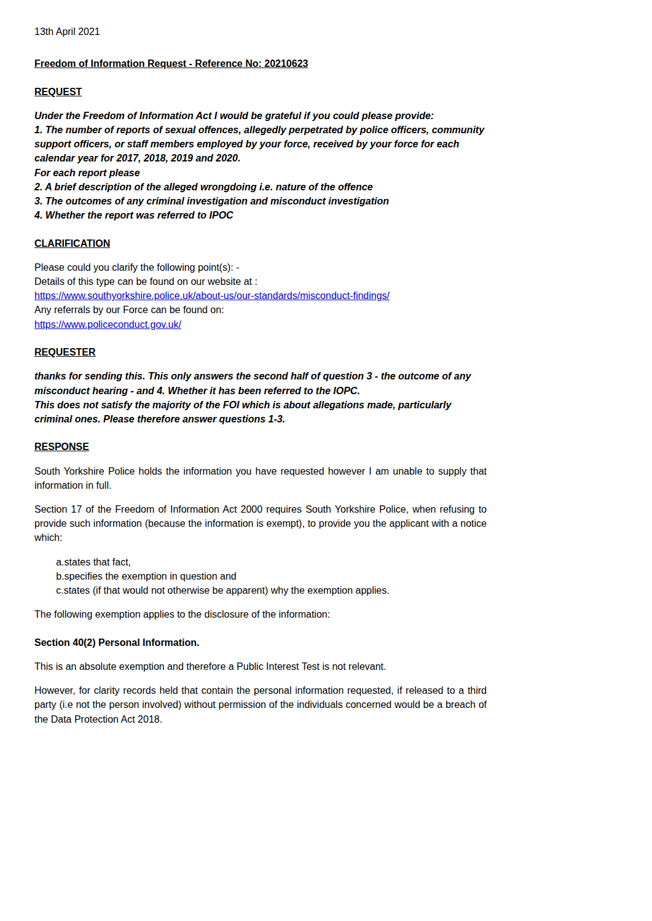13th April 2021
Freedom of Information Request - Reference No: 20210623
REQUEST
Under the Freedom of Information Act I would be grateful if you could please provide:
1. The number of reports of sexual offences, allegedly perpetrated by police officers, community support officers, or staff members employed by your force, received by your force for each calendar year for 2017, 2018, 2019 and 2020.
For each report please
2. A brief description of the alleged wrongdoing i.e. nature of the offence
3. The outcomes of any criminal investigation and misconduct investigation
4. Whether the report was referred to IPOC
CLARIFICATION
Please could you clarify the following point(s): -
Details of this type can be found on our website at :
https://www.southyorkshire.police.uk/about-us/our-standards/misconduct-findings/
Any referrals by our Force can be found on:
https://www.policeconduct.gov.uk/
REQUESTER
thanks for sending this. This only answers the second half of question 3 - the outcome of any misconduct hearing - and 4. Whether it has been referred to the IOPC.
This does not satisfy the majority of the FOI which is about allegations made, particularly criminal ones. Please therefore answer questions 1-3.
RESPONSE
South Yorkshire Police holds the information you have requested however I am unable to supply that information in full.
Section 17 of the Freedom of Information Act 2000 requires South Yorkshire Police, when refusing to provide such information (because the information is exempt), to provide you the applicant with a notice which:
a.states that fact,
b.specifies the exemption in question and
c.states (if that would not otherwise be apparent) why the exemption applies.
The following exemption applies to the disclosure of the information:
Section 40(2) Personal Information.
This is an absolute exemption and therefore a Public Interest Test is not relevant.
However, for clarity records held that contain the personal information requested, if released to a third party (i.e not the person involved) without permission of the individuals concerned would be a breach of the Data Protection Act 2018.